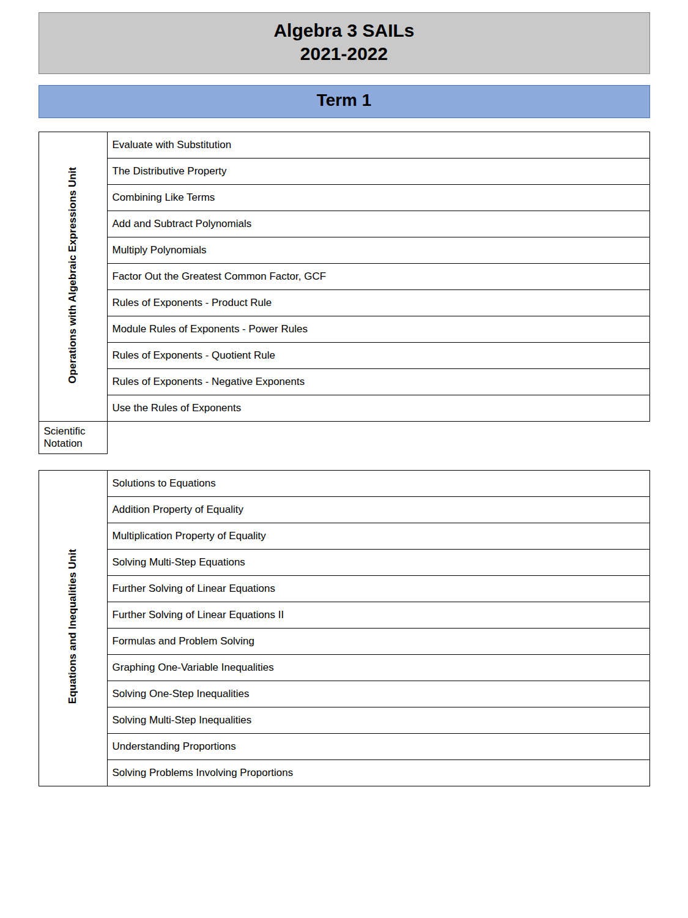Algebra 3 SAILs
2021-2022
Term 1
| Operations with Algebraic Expressions Unit | Evaluate with Substitution |
| The Distributive Property |
| Combining Like Terms |
| Add and Subtract Polynomials |
| Multiply Polynomials |
| Factor Out the Greatest Common Factor, GCF |
| Rules of Exponents - Product Rule |
| Module Rules of Exponents - Power Rules |
| Rules of Exponents - Quotient Rule |
| Rules of Exponents - Negative Exponents |
| Use the Rules of Exponents |
| Scientific Notation |
| Equations and Inequalities Unit | Solutions to Equations |
| Addition Property of Equality |
| Multiplication Property of Equality |
| Solving Multi-Step Equations |
| Further Solving of Linear Equations |
| Further Solving of Linear Equations II |
| Formulas and Problem Solving |
| Graphing One-Variable Inequalities |
| Solving One-Step Inequalities |
| Solving Multi-Step Inequalities |
| Understanding Proportions |
| Solving Problems Involving Proportions |